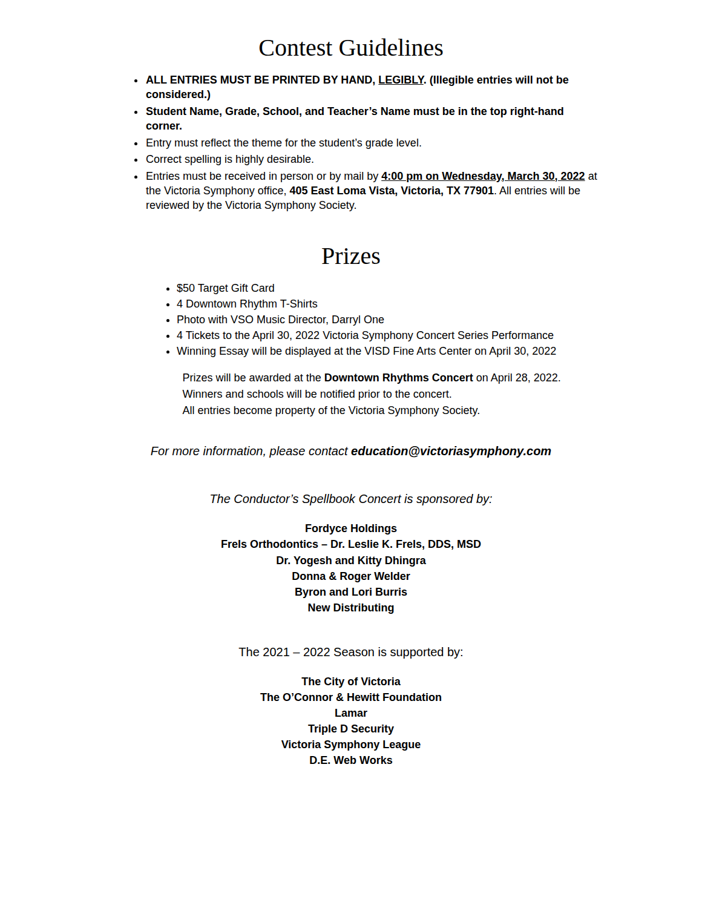Contest Guidelines
ALL ENTRIES MUST BE PRINTED BY HAND, LEGIBLY. (Illegible entries will not be considered.)
Student Name, Grade, School, and Teacher’s Name must be in the top right-hand corner.
Entry must reflect the theme for the student’s grade level.
Correct spelling is highly desirable.
Entries must be received in person or by mail by 4:00 pm on Wednesday, March 30, 2022 at the Victoria Symphony office, 405 East Loma Vista, Victoria, TX 77901. All entries will be reviewed by the Victoria Symphony Society.
Prizes
$50 Target Gift Card
4 Downtown Rhythm T-Shirts
Photo with VSO Music Director, Darryl One
4 Tickets to the April 30, 2022 Victoria Symphony Concert Series Performance
Winning Essay will be displayed at the VISD Fine Arts Center on April 30, 2022
Prizes will be awarded at the Downtown Rhythms Concert on April 28, 2022.
Winners and schools will be notified prior to the concert.
All entries become property of the Victoria Symphony Society.
For more information, please contact education@victoriasymphony.com
The Conductor’s Spellbook Concert is sponsored by:
Fordyce Holdings
Frels Orthodontics – Dr. Leslie K. Frels, DDS, MSD
Dr. Yogesh and Kitty Dhingra
Donna & Roger Welder
Byron and Lori Burris
New Distributing
The 2021 – 2022 Season is supported by:
The City of Victoria
The O’Connor & Hewitt Foundation
Lamar
Triple D Security
Victoria Symphony League
D.E. Web Works